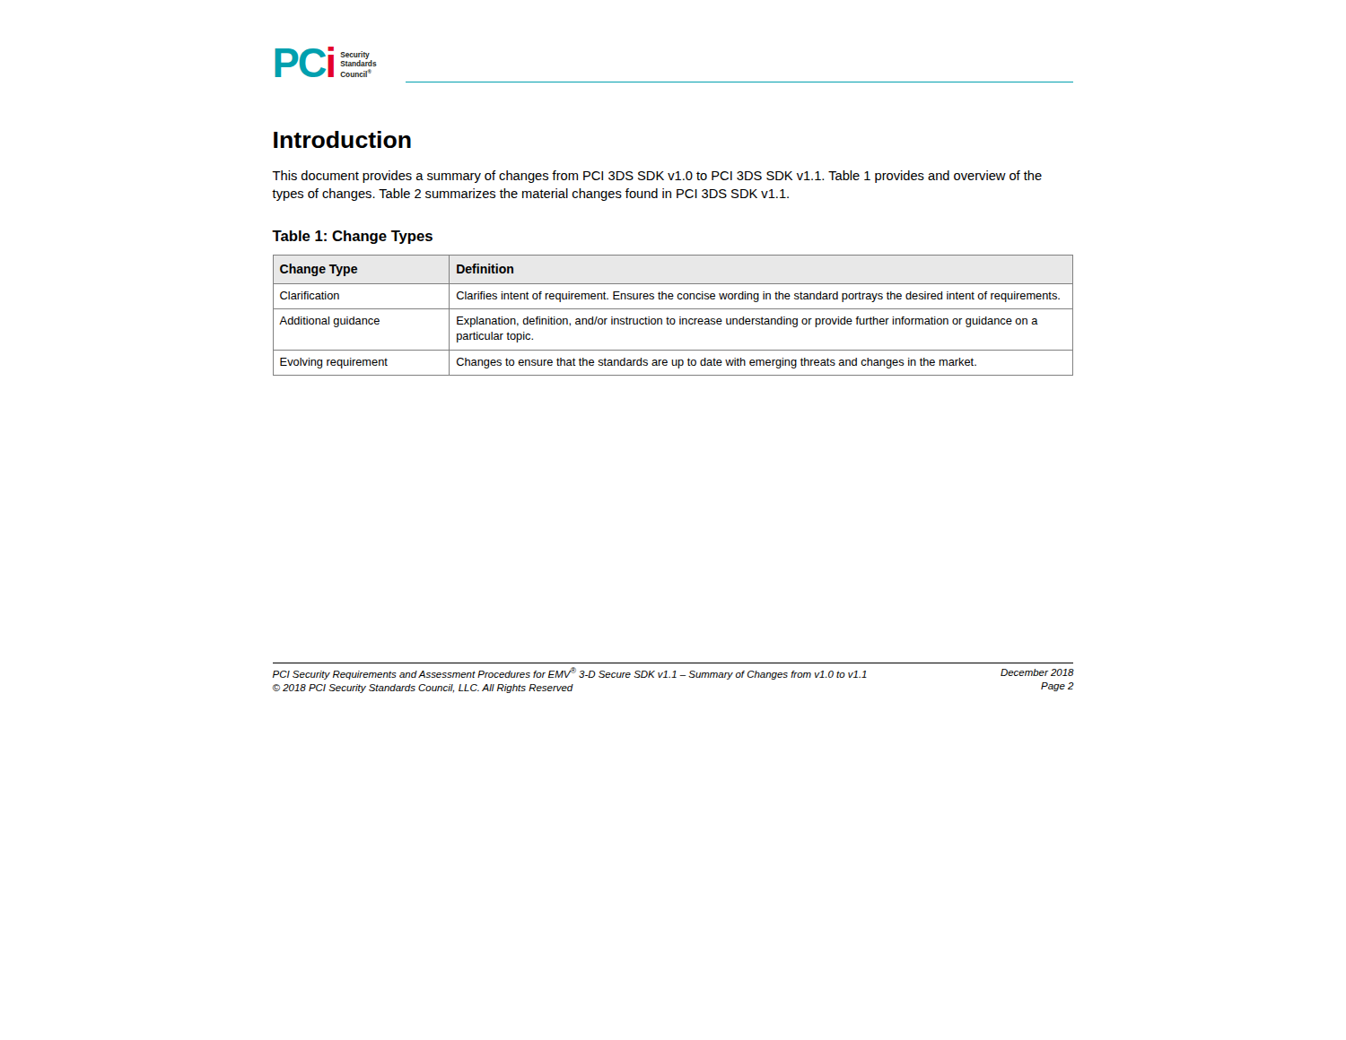PCi
Security
Standards Council®
Introduction
This document provides a summary of changes from PCI 3DS SDK v1.0 to PCI 3DS SDK v1.1. Table 1 provides and overview of the types of changes. Table 2 summarizes the material changes found in PCI 3DS SDK v1.1.
Table 1: Change Types
| Change Type | Definition |
| --- | --- |
| Clarification | Clarifies intent of requirement. Ensures the concise wording in the standard portrays the desired intent of requirements. |
| Additional guidance | Explanation, definition, and/or instruction to increase understanding or provide further information or guidance on a particular topic. |
| Evolving requirement | Changes to ensure that the standards are up to date with emerging threats and changes in the market. |
PCI Security Requirements and Assessment Procedures for EMV® 3-D Secure SDK v1.1 – Summary of Changes from v1.0 to v1.1
© 2018 PCI Security Standards Council, LLC. All Rights Reserved
December 2018
Page 2